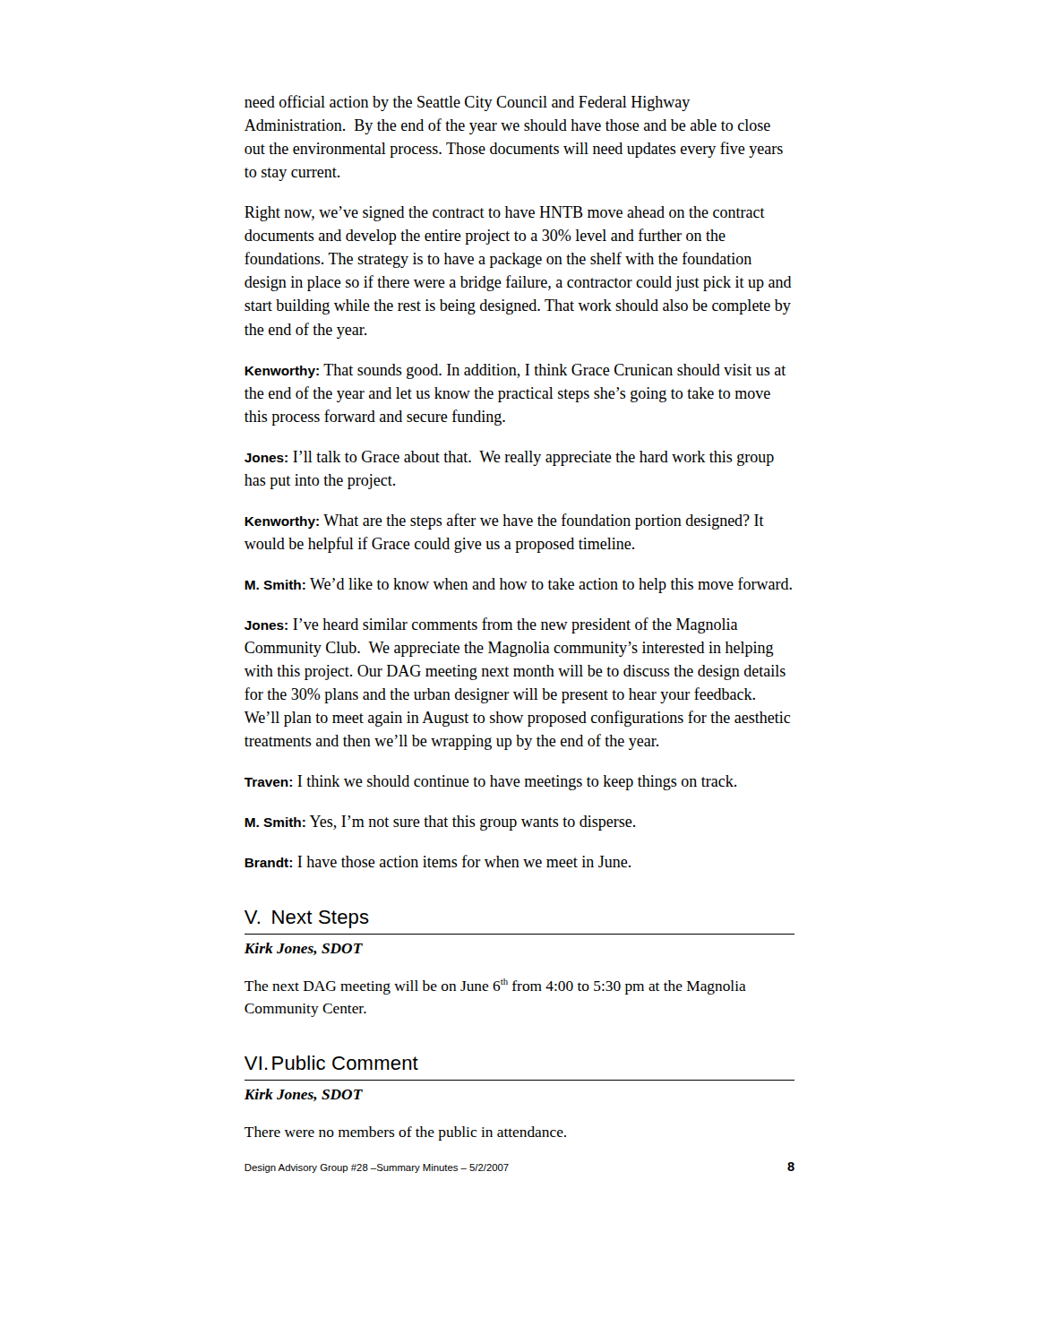need official action by the Seattle City Council and Federal Highway Administration. By the end of the year we should have those and be able to close out the environmental process. Those documents will need updates every five years to stay current.
Right now, we’ve signed the contract to have HNTB move ahead on the contract documents and develop the entire project to a 30% level and further on the foundations. The strategy is to have a package on the shelf with the foundation design in place so if there were a bridge failure, a contractor could just pick it up and start building while the rest is being designed. That work should also be complete by the end of the year.
Kenworthy: That sounds good. In addition, I think Grace Crunican should visit us at the end of the year and let us know the practical steps she’s going to take to move this process forward and secure funding.
Jones: I’ll talk to Grace about that. We really appreciate the hard work this group has put into the project.
Kenworthy: What are the steps after we have the foundation portion designed? It would be helpful if Grace could give us a proposed timeline.
M. Smith: We’d like to know when and how to take action to help this move forward.
Jones: I’ve heard similar comments from the new president of the Magnolia Community Club. We appreciate the Magnolia community’s interested in helping with this project. Our DAG meeting next month will be to discuss the design details for the 30% plans and the urban designer will be present to hear your feedback. We’ll plan to meet again in August to show proposed configurations for the aesthetic treatments and then we’ll be wrapping up by the end of the year.
Traven: I think we should continue to have meetings to keep things on track.
M. Smith: Yes, I’m not sure that this group wants to disperse.
Brandt: I have those action items for when we meet in June.
V. Next Steps
Kirk Jones, SDOT
The next DAG meeting will be on June 6th from 4:00 to 5:30 pm at the Magnolia Community Center.
VI. Public Comment
Kirk Jones, SDOT
There were no members of the public in attendance.
Design Advisory Group #28 –Summary Minutes – 5/2/2007 8